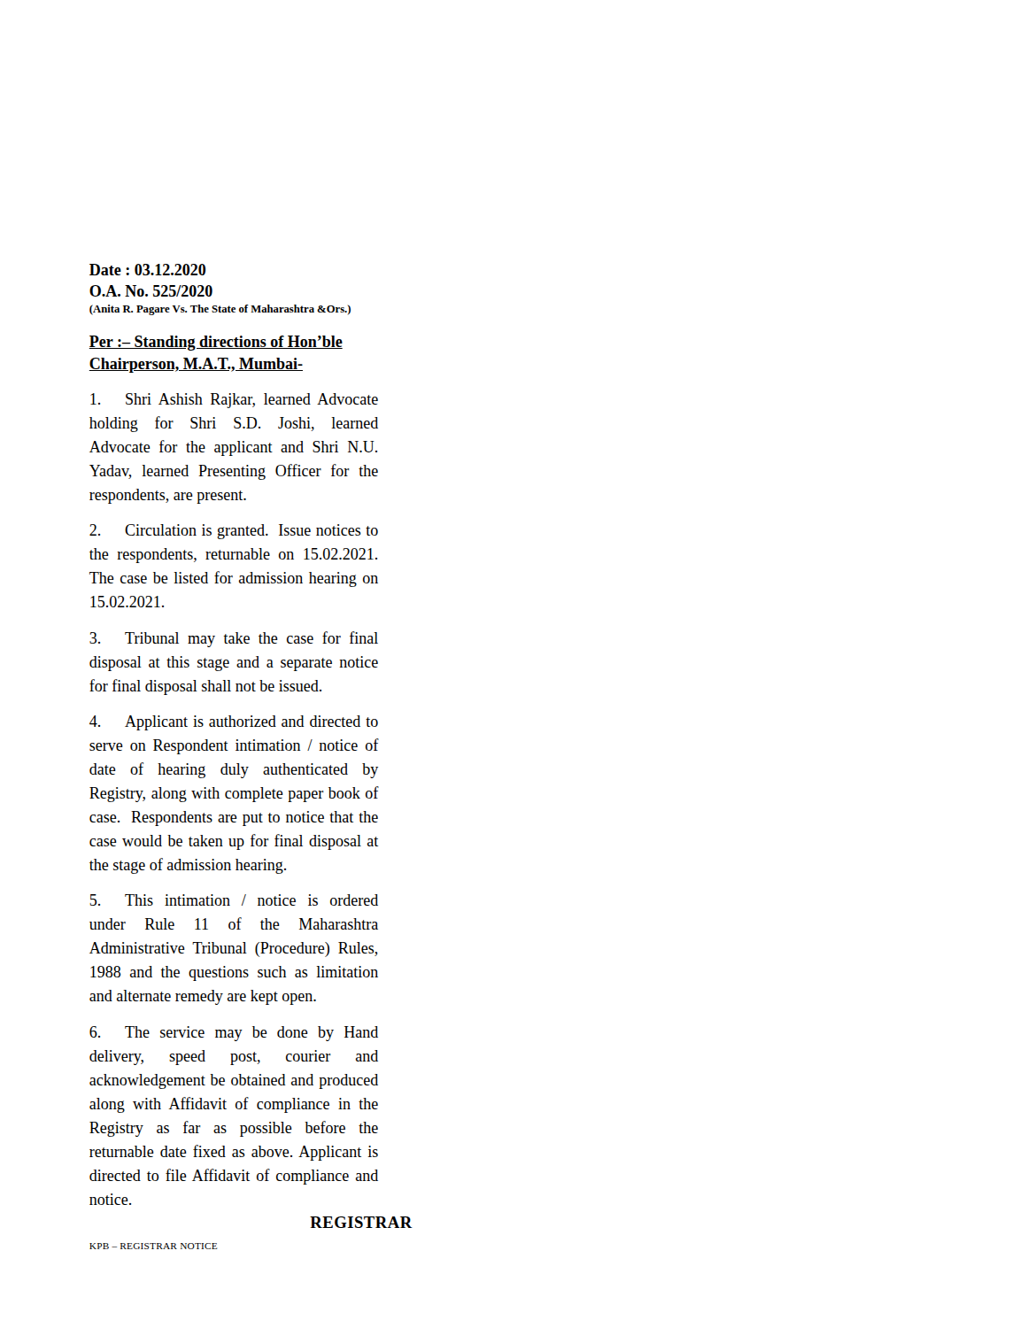Date : 03.12.2020
O.A. No. 525/2020
(Anita R. Pagare Vs. The State of Maharashtra &Ors.)
Per :– Standing directions of Hon’ble
Chairperson, M.A.T., Mumbai-
1. Shri Ashish Rajkar, learned Advocate holding for Shri S.D. Joshi, learned Advocate for the applicant and Shri N.U. Yadav, learned Presenting Officer for the respondents, are present.
2. Circulation is granted. Issue notices to the respondents, returnable on 15.02.2021. The case be listed for admission hearing on 15.02.2021.
3. Tribunal may take the case for final disposal at this stage and a separate notice for final disposal shall not be issued.
4. Applicant is authorized and directed to serve on Respondent intimation / notice of date of hearing duly authenticated by Registry, along with complete paper book of case. Respondents are put to notice that the case would be taken up for final disposal at the stage of admission hearing.
5. This intimation / notice is ordered under Rule 11 of the Maharashtra Administrative Tribunal (Procedure) Rules, 1988 and the questions such as limitation and alternate remedy are kept open.
6. The service may be done by Hand delivery, speed post, courier and acknowledgement be obtained and produced along with Affidavit of compliance in the Registry as far as possible before the returnable date fixed as above. Applicant is directed to file Affidavit of compliance and notice.
REGISTRAR
KPB – REGISTRAR NOTICE